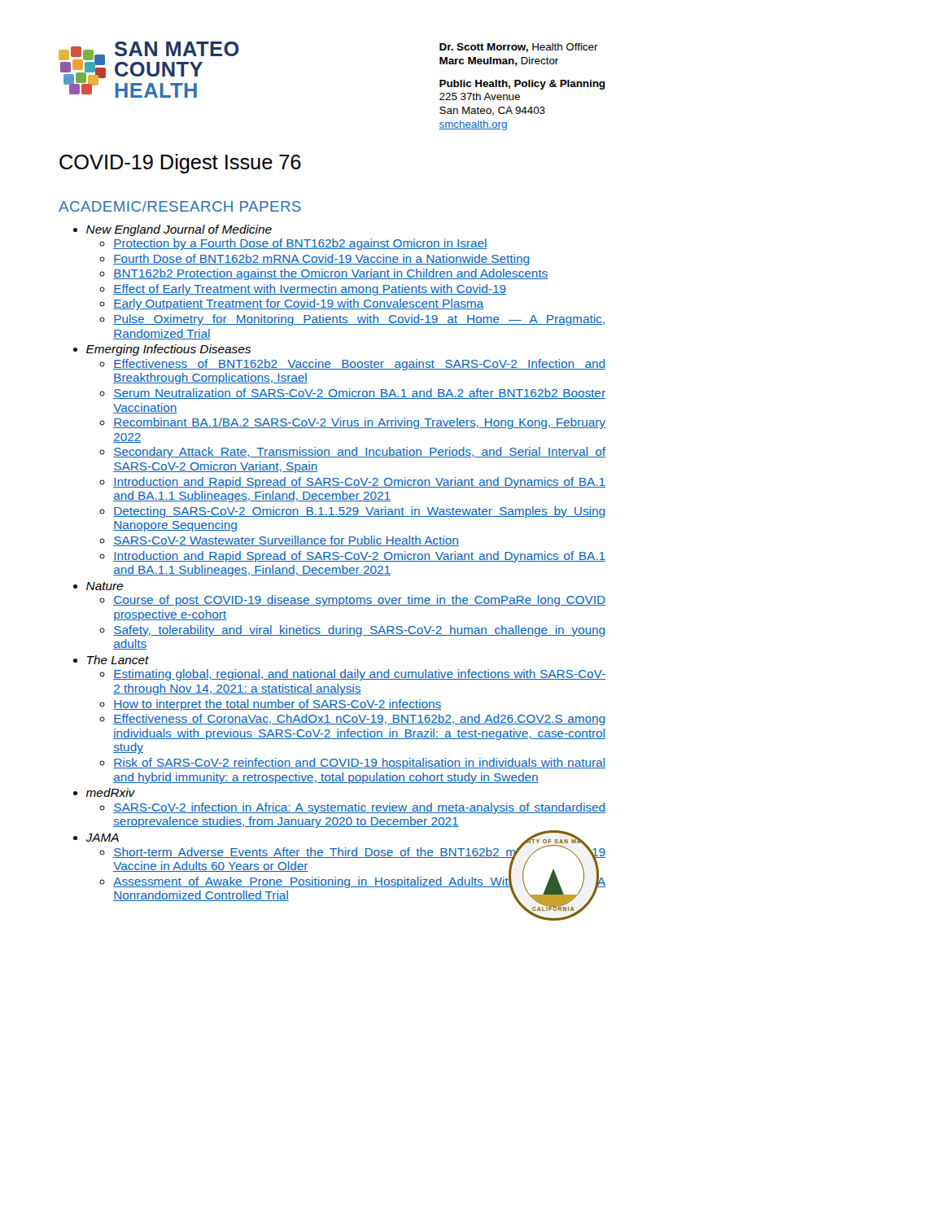SAN MATEO COUNTY HEALTH
Dr. Scott Morrow, Health Officer
Marc Meulman, Director
Public Health, Policy & Planning
225 37th Avenue
San Mateo, CA 94403
smchealth.org
COVID-19 Digest Issue 76
ACADEMIC/RESEARCH PAPERS
New England Journal of Medicine
Protection by a Fourth Dose of BNT162b2 against Omicron in Israel
Fourth Dose of BNT162b2 mRNA Covid-19 Vaccine in a Nationwide Setting
BNT162b2 Protection against the Omicron Variant in Children and Adolescents
Effect of Early Treatment with Ivermectin among Patients with Covid-19
Early Outpatient Treatment for Covid-19 with Convalescent Plasma
Pulse Oximetry for Monitoring Patients with Covid-19 at Home — A Pragmatic, Randomized Trial
Emerging Infectious Diseases
Effectiveness of BNT162b2 Vaccine Booster against SARS-CoV-2 Infection and Breakthrough Complications, Israel
Serum Neutralization of SARS-CoV-2 Omicron BA.1 and BA.2 after BNT162b2 Booster Vaccination
Recombinant BA.1/BA.2 SARS-CoV-2 Virus in Arriving Travelers, Hong Kong, February 2022
Secondary Attack Rate, Transmission and Incubation Periods, and Serial Interval of SARS-CoV-2 Omicron Variant, Spain
Introduction and Rapid Spread of SARS-CoV-2 Omicron Variant and Dynamics of BA.1 and BA.1.1 Sublineages, Finland, December 2021
Detecting SARS-CoV-2 Omicron B.1.1.529 Variant in Wastewater Samples by Using Nanopore Sequencing
SARS-CoV-2 Wastewater Surveillance for Public Health Action
Introduction and Rapid Spread of SARS-CoV-2 Omicron Variant and Dynamics of BA.1 and BA.1.1 Sublineages, Finland, December 2021
Nature
Course of post COVID-19 disease symptoms over time in the ComPaRe long COVID prospective e-cohort
Safety, tolerability and viral kinetics during SARS-CoV-2 human challenge in young adults
The Lancet
Estimating global, regional, and national daily and cumulative infections with SARS-CoV-2 through Nov 14, 2021: a statistical analysis
How to interpret the total number of SARS-CoV-2 infections
Effectiveness of CoronaVac, ChAdOx1 nCoV-19, BNT162b2, and Ad26.COV2.S among individuals with previous SARS-CoV-2 infection in Brazil: a test-negative, case-control study
Risk of SARS-CoV-2 reinfection and COVID-19 hospitalisation in individuals with natural and hybrid immunity: a retrospective, total population cohort study in Sweden
medRxiv
SARS-CoV-2 infection in Africa: A systematic review and meta-analysis of standardised seroprevalence studies, from January 2020 to December 2021
JAMA
Short-term Adverse Events After the Third Dose of the BNT162b2 mRNA COVID-19 Vaccine in Adults 60 Years or Older
Assessment of Awake Prone Positioning in Hospitalized Adults With COVID-19 - A Nonrandomized Controlled Trial
COUNTY OF SAN MATEO
CALIFORNIA